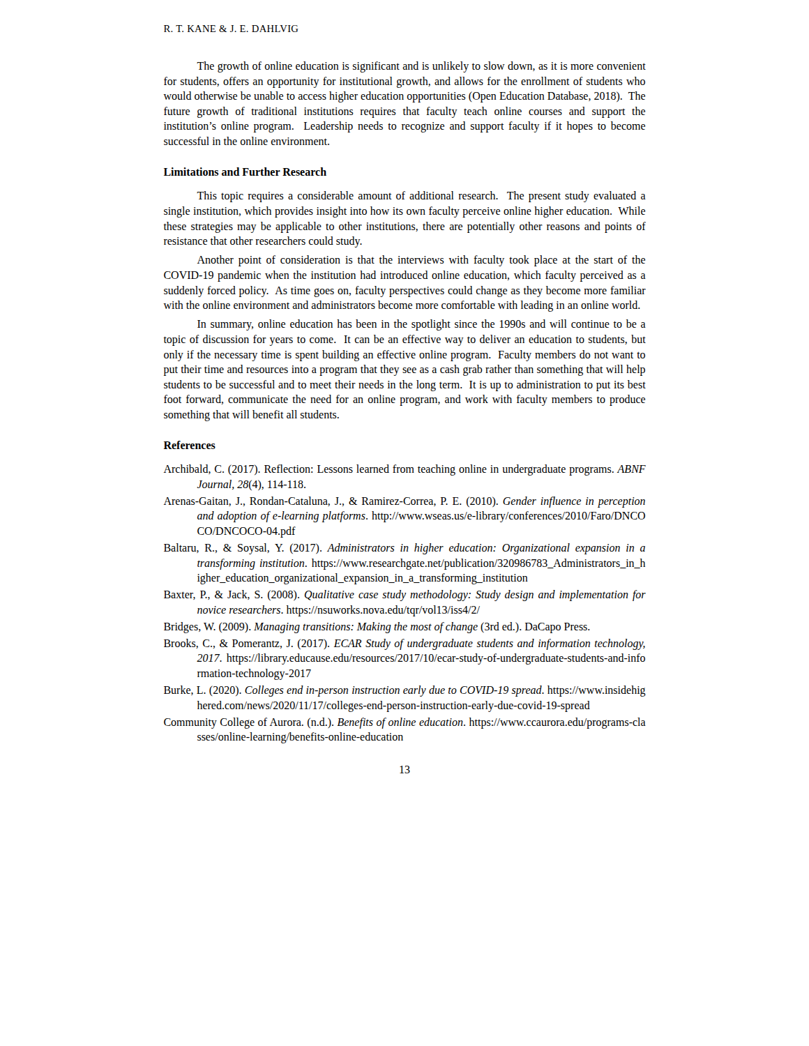R. T. KANE & J. E. DAHLVIG
The growth of online education is significant and is unlikely to slow down, as it is more convenient for students, offers an opportunity for institutional growth, and allows for the enrollment of students who would otherwise be unable to access higher education opportunities (Open Education Database, 2018). The future growth of traditional institutions requires that faculty teach online courses and support the institution’s online program. Leadership needs to recognize and support faculty if it hopes to become successful in the online environment.
Limitations and Further Research
This topic requires a considerable amount of additional research. The present study evaluated a single institution, which provides insight into how its own faculty perceive online higher education. While these strategies may be applicable to other institutions, there are potentially other reasons and points of resistance that other researchers could study.
Another point of consideration is that the interviews with faculty took place at the start of the COVID-19 pandemic when the institution had introduced online education, which faculty perceived as a suddenly forced policy. As time goes on, faculty perspectives could change as they become more familiar with the online environment and administrators become more comfortable with leading in an online world.
In summary, online education has been in the spotlight since the 1990s and will continue to be a topic of discussion for years to come. It can be an effective way to deliver an education to students, but only if the necessary time is spent building an effective online program. Faculty members do not want to put their time and resources into a program that they see as a cash grab rather than something that will help students to be successful and to meet their needs in the long term. It is up to administration to put its best foot forward, communicate the need for an online program, and work with faculty members to produce something that will benefit all students.
References
Archibald, C. (2017). Reflection: Lessons learned from teaching online in undergraduate programs. ABNF Journal, 28(4), 114-118.
Arenas-Gaitan, J., Rondan-Cataluna, J., & Ramirez-Correa, P. E. (2010). Gender influence in perception and adoption of e-learning platforms. http://www.wseas.us/e-library/conferences/2010/Faro/DNCOCO/DNCOCO-04.pdf
Baltaru, R., & Soysal, Y. (2017). Administrators in higher education: Organizational expansion in a transforming institution. https://www.researchgate.net/publication/320986783_Administrators_in_higher_education_organizational_expansion_in_a_transforming_institution
Baxter, P., & Jack, S. (2008). Qualitative case study methodology: Study design and implementation for novice researchers. https://nsuworks.nova.edu/tqr/vol13/iss4/2/
Bridges, W. (2009). Managing transitions: Making the most of change (3rd ed.). DaCapo Press.
Brooks, C., & Pomerantz, J. (2017). ECAR Study of undergraduate students and information technology, 2017. https://library.educause.edu/resources/2017/10/ecar-study-of-undergraduate-students-and-information-technology-2017
Burke, L. (2020). Colleges end in-person instruction early due to COVID-19 spread. https://www.insidehighered.com/news/2020/11/17/colleges-end-person-instruction-early-due-covid-19-spread
Community College of Aurora. (n.d.). Benefits of online education. https://www.ccaurora.edu/programs-classes/online-learning/benefits-online-education
13